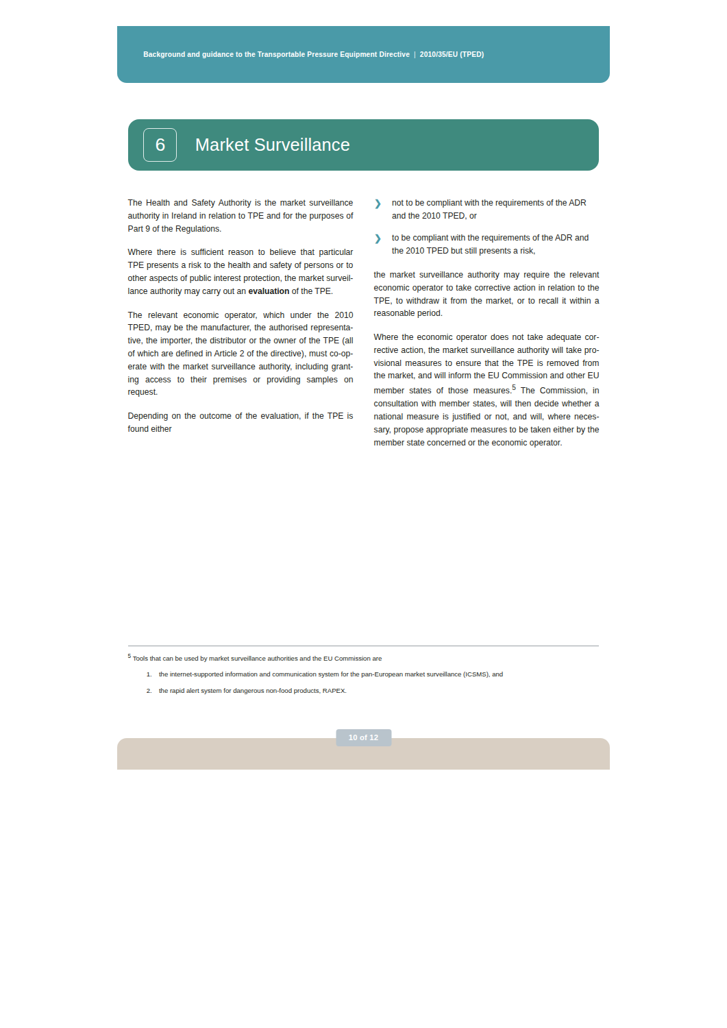Background and guidance to the Transportable Pressure Equipment Directive|2010/35/EU (TPED)
6
Market Surveillance
The Health and Safety Authority is the market surveillance authority in Ireland in relation to TPE and for the purposes of Part 9 of the Regulations.
Where there is sufficient reason to believe that particular TPE presents a risk to the health and safety of persons or to other aspects of public interest protection, the market surveillance authority may carry out an evaluation of the TPE.
The relevant economic operator, which under the 2010 TPED, may be the manufacturer, the authorised representative, the importer, the distributor or the owner of the TPE (all of which are defined in Article 2 of the directive), must co-operate with the market surveillance authority, including granting access to their premises or providing samples on request.
Depending on the outcome of the evaluation, if the TPE is found either
not to be compliant with the requirements of the ADR and the 2010 TPED, or
to be compliant with the requirements of the ADR and the 2010 TPED but still presents a risk,
the market surveillance authority may require the relevant economic operator to take corrective action in relation to the TPE, to withdraw it from the market, or to recall it within a reasonable period.
Where the economic operator does not take adequate corrective action, the market surveillance authority will take provisional measures to ensure that the TPE is removed from the market, and will inform the EU Commission and other EU member states of those measures.5 The Commission, in consultation with member states, will then decide whether a national measure is justified or not, and will, where necessary, propose appropriate measures to be taken either by the member state concerned or the economic operator.
5 Tools that can be used by market surveillance authorities and the EU Commission are
the internet-supported information and communication system for the pan-European market surveillance (ICSMS), and
the rapid alert system for dangerous non-food products, RAPEX.
10 of 12